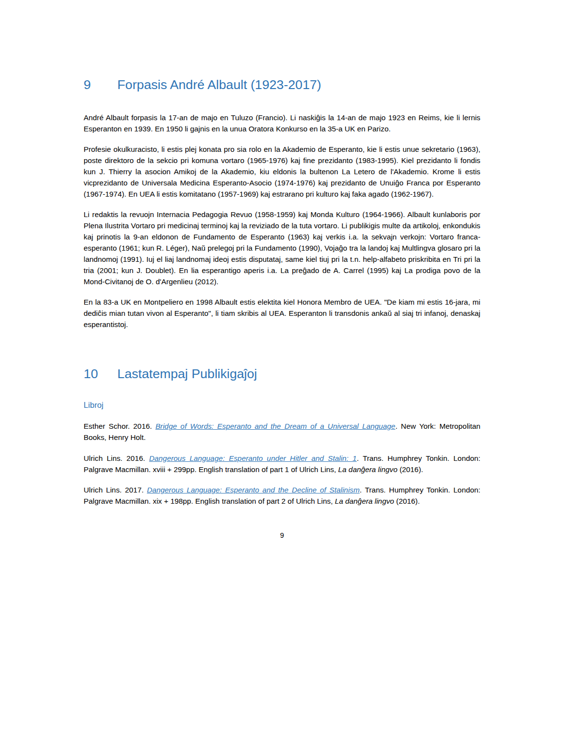9 Forpasis André Albault (1923-2017)
André Albault forpasis la 17-an de majo en Tuluzo (Francio). Li naskiĝis la 14-an de majo 1923 en Reims, kie li lernis Esperanton en 1939. En 1950 li gajnis en la unua Oratora Konkurso en la 35-a UK en Parizo.
Profesie okulkuracisto, li estis plej konata pro sia rolo en la Akademio de Esperanto, kie li estis unue sekretario (1963), poste direktoro de la sekcio pri komuna vortaro (1965-1976) kaj fine prezidanto (1983-1995). Kiel prezidanto li fondis kun J. Thierry la asocion Amikoj de la Akademio, kiu eldonis la bultenon La Letero de l'Akademio. Krome li estis vicprezidanto de Universala Medicina Esperanto-Asocio (1974-1976) kaj prezidanto de Unuiĝo Franca por Esperanto (1967-1974). En UEA li estis komitatano (1957-1969) kaj estrarano pri kulturo kaj faka agado (1962-1967).
Li redaktis la revuojn Internacia Pedagogia Revuo (1958-1959) kaj Monda Kulturo (1964-1966). Albault kunlaboris por Plena Ilustrita Vortaro pri medicinaj terminoj kaj la reviziado de la tuta vortaro. Li publikigis multe da artikoloj, enkondukis kaj prinotis la 9-an eldonon de Fundamento de Esperanto (1963) kaj verkis i.a. la sekvajn verkojn: Vortaro franca-esperanto (1961; kun R. Léger), Naŭ prelegoj pri la Fundamento (1990), Vojaĝo tra la landoj kaj Multlingva glosaro pri la landnomoj (1991). Iuj el liaj landnomaj ideoj estis disputataj, same kiel tiuj pri la t.n. help-alfabeto priskribita en Tri pri la tria (2001; kun J. Doublet). En lia esperantigo aperis i.a. La preĝado de A. Carrel (1995) kaj La prodiga povo de la Mond-Civitanoj de O. d'Argenlieu (2012).
En la 83-a UK en Montpeliero en 1998 Albault estis elektita kiel Honora Membro de UEA. "De kiam mi estis 16-jara, mi dediĉis mian tutan vivon al Esperanto", li tiam skribis al UEA. Esperanton li transdonis ankaŭ al siaj tri infanoj, denaskaj esperantistoj.
10 Lastatempaj Publikigaĵoj
Libroj
Esther Schor. 2016. Bridge of Words: Esperanto and the Dream of a Universal Language. New York: Metropolitan Books, Henry Holt.
Ulrich Lins. 2016. Dangerous Language: Esperanto under Hitler and Stalin: 1. Trans. Humphrey Tonkin. London: Palgrave Macmillan. xviii + 299pp. English translation of part 1 of Ulrich Lins, La danĝera lingvo (2016).
Ulrich Lins. 2017. Dangerous Language: Esperanto and the Decline of Stalinism. Trans. Humphrey Tonkin. London: Palgrave Macmillan. xix + 198pp. English translation of part 2 of Ulrich Lins, La danĝera lingvo (2016).
9